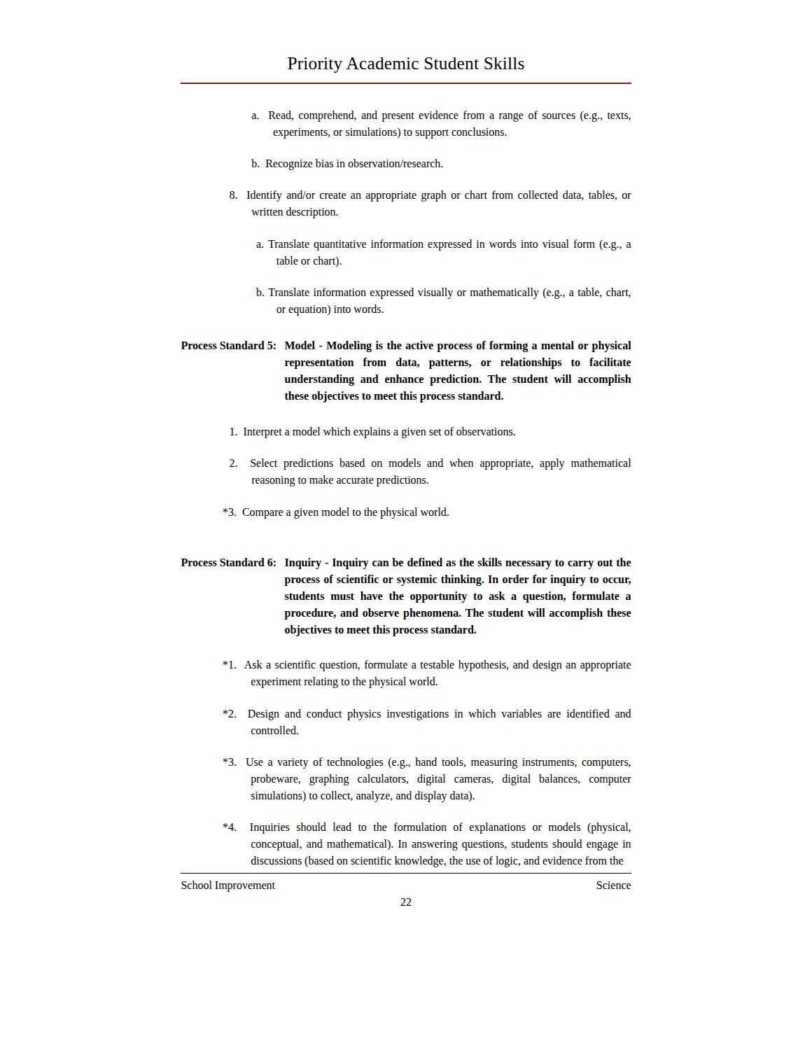Priority Academic Student Skills
a. Read, comprehend, and present evidence from a range of sources (e.g., texts, experiments, or simulations) to support conclusions.
b. Recognize bias in observation/research.
8. Identify and/or create an appropriate graph or chart from collected data, tables, or written description.
a. Translate quantitative information expressed in words into visual form (e.g., a table or chart).
b. Translate information expressed visually or mathematically (e.g., a table, chart, or equation) into words.
Process Standard 5: Model - Modeling is the active process of forming a mental or physical representation from data, patterns, or relationships to facilitate understanding and enhance prediction. The student will accomplish these objectives to meet this process standard.
1. Interpret a model which explains a given set of observations.
2. Select predictions based on models and when appropriate, apply mathematical reasoning to make accurate predictions.
*3. Compare a given model to the physical world.
Process Standard 6: Inquiry - Inquiry can be defined as the skills necessary to carry out the process of scientific or systemic thinking. In order for inquiry to occur, students must have the opportunity to ask a question, formulate a procedure, and observe phenomena. The student will accomplish these objectives to meet this process standard.
*1. Ask a scientific question, formulate a testable hypothesis, and design an appropriate experiment relating to the physical world.
*2. Design and conduct physics investigations in which variables are identified and controlled.
*3. Use a variety of technologies (e.g., hand tools, measuring instruments, computers, probeware, graphing calculators, digital cameras, digital balances, computer simulations) to collect, analyze, and display data).
*4. Inquiries should lead to the formulation of explanations or models (physical, conceptual, and mathematical). In answering questions, students should engage in discussions (based on scientific knowledge, the use of logic, and evidence from the
School Improvement Science
22